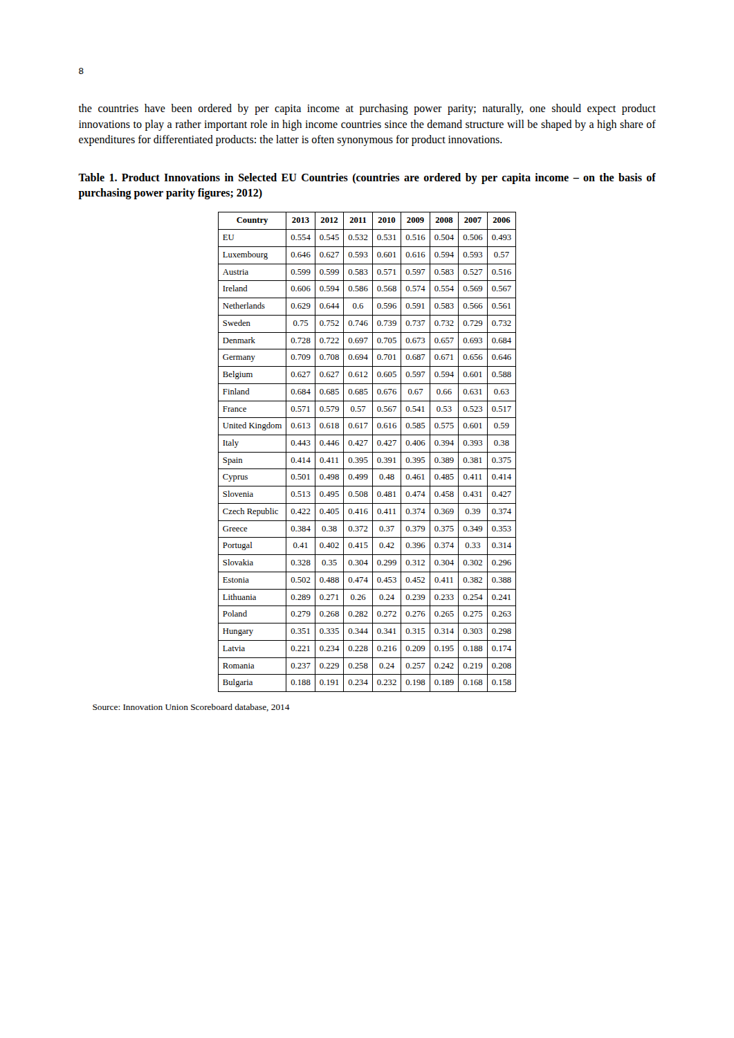8
the countries have been ordered by per capita income at purchasing power parity; naturally, one should expect product innovations to play a rather important role in high income countries since the demand structure will be shaped by a high share of expenditures for differentiated products: the latter is often synonymous for product innovations.
Table 1. Product Innovations in Selected EU Countries (countries are ordered by per capita income – on the basis of purchasing power parity figures; 2012)
| Country | 2013 | 2012 | 2011 | 2010 | 2009 | 2008 | 2007 | 2006 |
| --- | --- | --- | --- | --- | --- | --- | --- | --- |
| EU | 0.554 | 0.545 | 0.532 | 0.531 | 0.516 | 0.504 | 0.506 | 0.493 |
| Luxembourg | 0.646 | 0.627 | 0.593 | 0.601 | 0.616 | 0.594 | 0.593 | 0.57 |
| Austria | 0.599 | 0.599 | 0.583 | 0.571 | 0.597 | 0.583 | 0.527 | 0.516 |
| Ireland | 0.606 | 0.594 | 0.586 | 0.568 | 0.574 | 0.554 | 0.569 | 0.567 |
| Netherlands | 0.629 | 0.644 | 0.6 | 0.596 | 0.591 | 0.583 | 0.566 | 0.561 |
| Sweden | 0.75 | 0.752 | 0.746 | 0.739 | 0.737 | 0.732 | 0.729 | 0.732 |
| Denmark | 0.728 | 0.722 | 0.697 | 0.705 | 0.673 | 0.657 | 0.693 | 0.684 |
| Germany | 0.709 | 0.708 | 0.694 | 0.701 | 0.687 | 0.671 | 0.656 | 0.646 |
| Belgium | 0.627 | 0.627 | 0.612 | 0.605 | 0.597 | 0.594 | 0.601 | 0.588 |
| Finland | 0.684 | 0.685 | 0.685 | 0.676 | 0.67 | 0.66 | 0.631 | 0.63 |
| France | 0.571 | 0.579 | 0.57 | 0.567 | 0.541 | 0.53 | 0.523 | 0.517 |
| United Kingdom | 0.613 | 0.618 | 0.617 | 0.616 | 0.585 | 0.575 | 0.601 | 0.59 |
| Italy | 0.443 | 0.446 | 0.427 | 0.427 | 0.406 | 0.394 | 0.393 | 0.38 |
| Spain | 0.414 | 0.411 | 0.395 | 0.391 | 0.395 | 0.389 | 0.381 | 0.375 |
| Cyprus | 0.501 | 0.498 | 0.499 | 0.48 | 0.461 | 0.485 | 0.411 | 0.414 |
| Slovenia | 0.513 | 0.495 | 0.508 | 0.481 | 0.474 | 0.458 | 0.431 | 0.427 |
| Czech Republic | 0.422 | 0.405 | 0.416 | 0.411 | 0.374 | 0.369 | 0.39 | 0.374 |
| Greece | 0.384 | 0.38 | 0.372 | 0.37 | 0.379 | 0.375 | 0.349 | 0.353 |
| Portugal | 0.41 | 0.402 | 0.415 | 0.42 | 0.396 | 0.374 | 0.33 | 0.314 |
| Slovakia | 0.328 | 0.35 | 0.304 | 0.299 | 0.312 | 0.304 | 0.302 | 0.296 |
| Estonia | 0.502 | 0.488 | 0.474 | 0.453 | 0.452 | 0.411 | 0.382 | 0.388 |
| Lithuania | 0.289 | 0.271 | 0.26 | 0.24 | 0.239 | 0.233 | 0.254 | 0.241 |
| Poland | 0.279 | 0.268 | 0.282 | 0.272 | 0.276 | 0.265 | 0.275 | 0.263 |
| Hungary | 0.351 | 0.335 | 0.344 | 0.341 | 0.315 | 0.314 | 0.303 | 0.298 |
| Latvia | 0.221 | 0.234 | 0.228 | 0.216 | 0.209 | 0.195 | 0.188 | 0.174 |
| Romania | 0.237 | 0.229 | 0.258 | 0.24 | 0.257 | 0.242 | 0.219 | 0.208 |
| Bulgaria | 0.188 | 0.191 | 0.234 | 0.232 | 0.198 | 0.189 | 0.168 | 0.158 |
Source: Innovation Union Scoreboard database, 2014